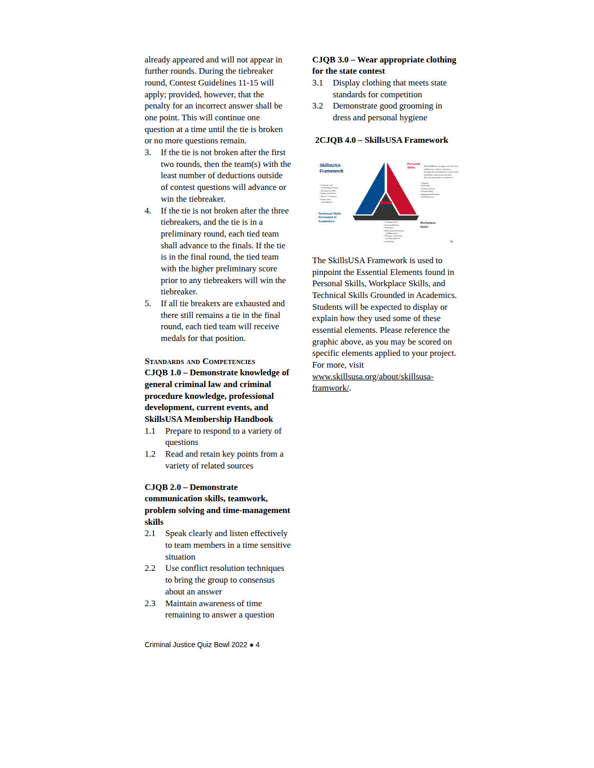already appeared and will not appear in further rounds. During the tiebreaker round, Contest Guidelines 11-15 will apply; provided, however, that the penalty for an incorrect answer shall be one point. This will continue one question at a time until the tie is broken or no more questions remain.
3. If the tie is not broken after the first two rounds, then the team(s) with the least number of deductions outside of contest questions will advance or win the tiebreaker.
4. If the tie is not broken after the three tiebreakers, and the tie is in a preliminary round, each tied team shall advance to the finals. If the tie is in the final round, the tied team with the higher preliminary score prior to any tiebreakers will win the tiebreaker.
5. If all tie breakers are exhausted and there still remains a tie in the final round, each tied team will receive medals for that position.
Standards and Competencies
CJQB 1.0 – Demonstrate knowledge of general criminal law and criminal procedure knowledge, professional development, current events, and SkillsUSA Membership Handbook
1.1 Prepare to respond to a variety of questions
1.2 Read and retain key points from a variety of related sources
CJQB 2.0 – Demonstrate communication skills, teamwork, problem solving and time-management skills
2.1 Speak clearly and listen effectively to team members in a time sensitive situation
2.2 Use conflict resolution techniques to bring the group to consensus about an answer
2.3 Maintain awareness of time remaining to answer a question
CJQB 3.0 – Wear appropriate clothing for the state contest
3.1 Display clothing that meets state standards for competition
3.2 Demonstrate good grooming in dress and personal hygiene
2CJQB 4.0 – SkillsUSA Framework
The SkillsUSA Framework is used to pinpoint the Essential Elements found in Personal Skills, Workplace Skills, and Technical Skills Grounded in Academics. Students will be expected to display or explain how they used some of these essential elements. Please reference the graphic above, as you may be scored on specific elements applied to your project. For more, visit www.skillsusa.org/about/skillsusa-framwork/.
Criminal Justice Quiz Bowl 2022 ● 4